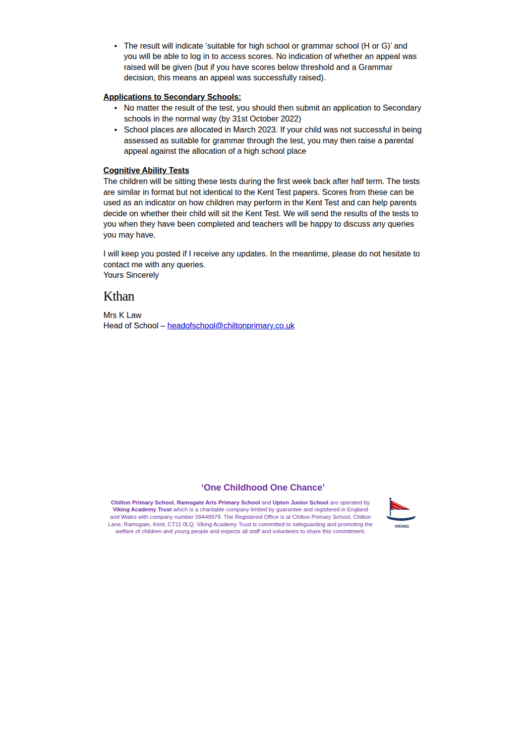The result will indicate ‘suitable for high school or grammar school (H or G)’ and you will be able to log in to access scores. No indication of whether an appeal was raised will be given (but if you have scores below threshold and a Grammar decision, this means an appeal was successfully raised).
Applications to Secondary Schools:
No matter the result of the test, you should then submit an application to Secondary schools in the normal way (by 31st October 2022)
School places are allocated in March 2023. If your child was not successful in being assessed as suitable for grammar through the test, you may then raise a parental appeal against the allocation of a high school place
Cognitive Ability Tests
The children will be sitting these tests during the first week back after half term. The tests are similar in format but not identical to the Kent Test papers. Scores from these can be used as an indicator on how children may perform in the Kent Test and can help parents decide on whether their child will sit the Kent Test. We will send the results of the tests to you when they have been completed and teachers will be happy to discuss any queries you may have.
I will keep you posted if I receive any updates. In the meantime, please do not hesitate to contact me with any queries.
Yours Sincerely
Kthan
Mrs K Law
Head of School – headofschool@chiltonprimary.co.uk
‘One Childhood One Chance’
Chilton Primary School, Ramsgate Arts Primary School and Upton Junior School are operated by Viking Academy Trust which is a charitable company limited by guarantee and registered in England and Wales with company number 09449979. The Registered Office is at Chilton Primary School, Chilton Lane, Ramsgate, Kent, CT11 0LQ. Viking Academy Trust is committed to safeguarding and promoting the welfare of children and young people and expects all staff and volunteers to share this commitment.
VIKING